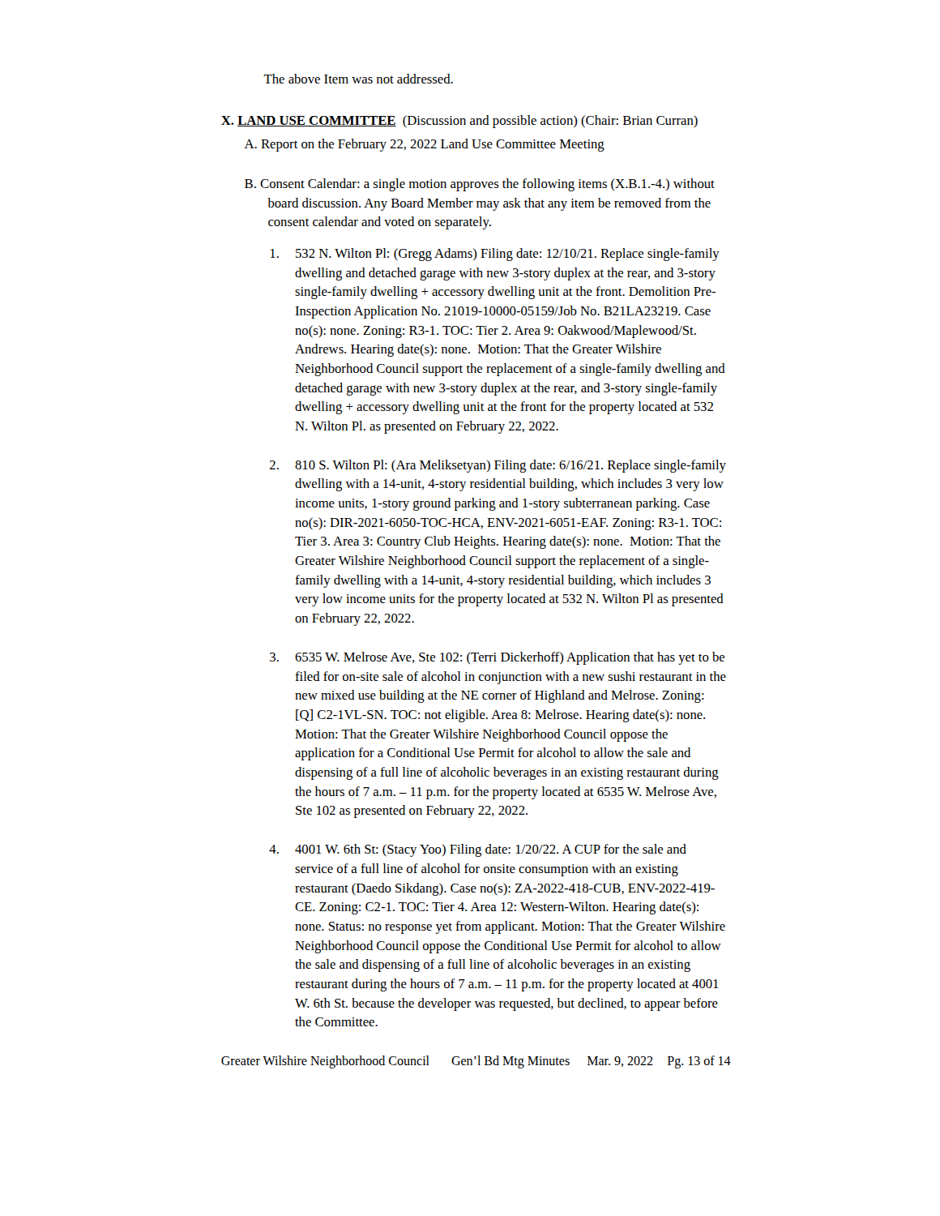The above Item was not addressed.
X. LAND USE COMMITTEE (Discussion and possible action) (Chair: Brian Curran)
A. Report on the February 22, 2022 Land Use Committee Meeting
B. Consent Calendar: a single motion approves the following items (X.B.1.-4.) without board discussion. Any Board Member may ask that any item be removed from the consent calendar and voted on separately.
1. 532 N. Wilton Pl: (Gregg Adams) Filing date: 12/10/21. Replace single-family dwelling and detached garage with new 3-story duplex at the rear, and 3-story single-family dwelling + accessory dwelling unit at the front. Demolition Pre-Inspection Application No. 21019-10000-05159/Job No. B21LA23219. Case no(s): none. Zoning: R3-1. TOC: Tier 2. Area 9: Oakwood/Maplewood/St. Andrews. Hearing date(s): none. Motion: That the Greater Wilshire Neighborhood Council support the replacement of a single-family dwelling and detached garage with new 3-story duplex at the rear, and 3-story single-family dwelling + accessory dwelling unit at the front for the property located at 532 N. Wilton Pl. as presented on February 22, 2022.
2. 810 S. Wilton Pl: (Ara Meliksetyan) Filing date: 6/16/21. Replace single-family dwelling with a 14-unit, 4-story residential building, which includes 3 very low income units, 1-story ground parking and 1-story subterranean parking. Case no(s): DIR-2021-6050-TOC-HCA, ENV-2021-6051-EAF. Zoning: R3-1. TOC: Tier 3. Area 3: Country Club Heights. Hearing date(s): none. Motion: That the Greater Wilshire Neighborhood Council support the replacement of a single-family dwelling with a 14-unit, 4-story residential building, which includes 3 very low income units for the property located at 532 N. Wilton Pl as presented on February 22, 2022.
3. 6535 W. Melrose Ave, Ste 102: (Terri Dickerhoff) Application that has yet to be filed for on-site sale of alcohol in conjunction with a new sushi restaurant in the new mixed use building at the NE corner of Highland and Melrose. Zoning: [Q] C2-1VL-SN. TOC: not eligible. Area 8: Melrose. Hearing date(s): none. Motion: That the Greater Wilshire Neighborhood Council oppose the application for a Conditional Use Permit for alcohol to allow the sale and dispensing of a full line of alcoholic beverages in an existing restaurant during the hours of 7 a.m. – 11 p.m. for the property located at 6535 W. Melrose Ave, Ste 102 as presented on February 22, 2022.
4. 4001 W. 6th St: (Stacy Yoo) Filing date: 1/20/22. A CUP for the sale and service of a full line of alcohol for onsite consumption with an existing restaurant (Daedo Sikdang). Case no(s): ZA-2022-418-CUB, ENV-2022-419-CE. Zoning: C2-1. TOC: Tier 4. Area 12: Western-Wilton. Hearing date(s): none. Status: no response yet from applicant. Motion: That the Greater Wilshire Neighborhood Council oppose the Conditional Use Permit for alcohol to allow the sale and dispensing of a full line of alcoholic beverages in an existing restaurant during the hours of 7 a.m. – 11 p.m. for the property located at 4001 W. 6th St. because the developer was requested, but declined, to appear before the Committee.
Greater Wilshire Neighborhood Council Gen’l Bd Mtg Minutes Mar. 9, 2022 Pg. 13 of 14